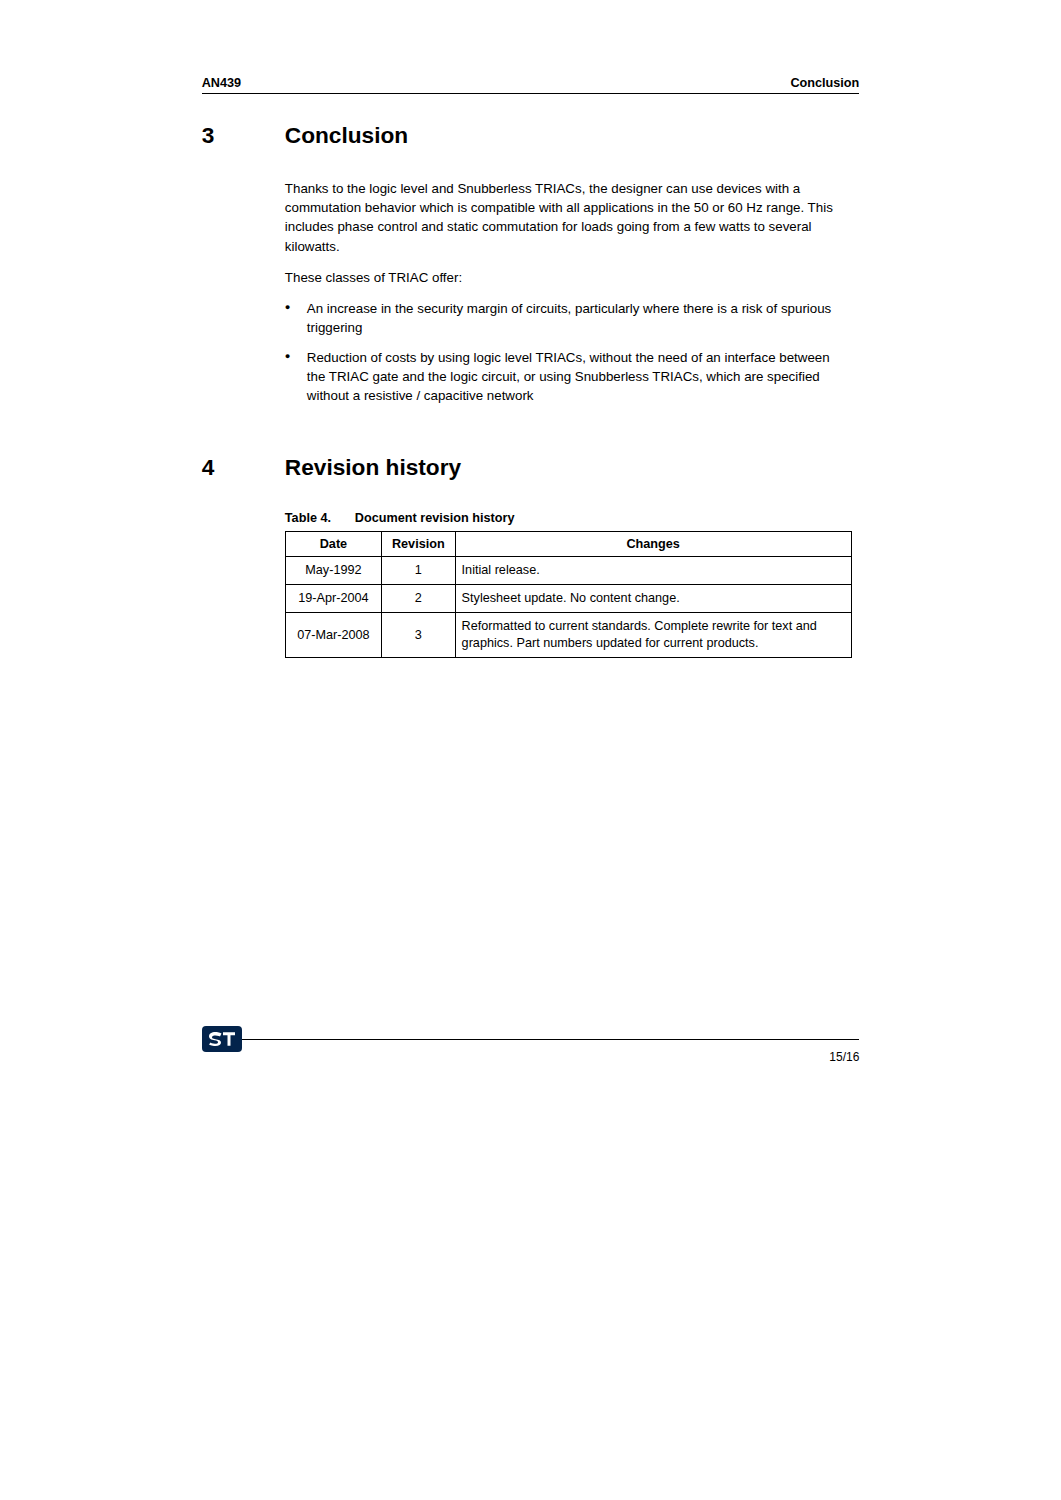AN439 Conclusion
3 Conclusion
Thanks to the logic level and Snubberless TRIACs, the designer can use devices with a commutation behavior which is compatible with all applications in the 50 or 60 Hz range. This includes phase control and static commutation for loads going from a few watts to several kilowatts.
These classes of TRIAC offer:
An increase in the security margin of circuits, particularly where there is a risk of spurious triggering
Reduction of costs by using logic level TRIACs, without the need of an interface between the TRIAC gate and the logic circuit, or using Snubberless TRIACs, which are specified without a resistive / capacitive network
4 Revision history
Table 4. Document revision history
| Date | Revision | Changes |
| --- | --- | --- |
| May-1992 | 1 | Initial release. |
| 19-Apr-2004 | 2 | Stylesheet update. No content change. |
| 07-Mar-2008 | 3 | Reformatted to current standards. Complete rewrite for text and graphics. Part numbers updated for current products. |
15/16